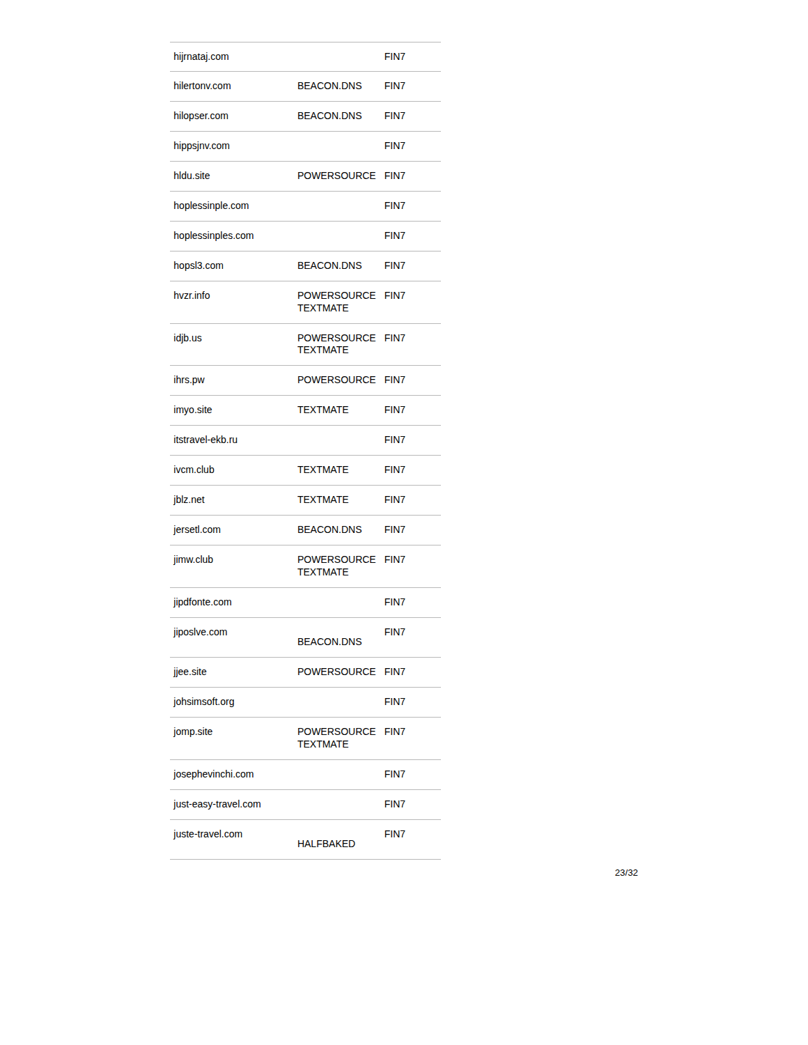| hijrnataj.com | | FIN7 |
| hilertonv.com | BEACON.DNS | FIN7 |
| hilopser.com | BEACON.DNS | FIN7 |
| hippsjnv.com | | FIN7 |
| hldu.site | POWERSOURCE | FIN7 |
| hoplessinple.com | | FIN7 |
| hoplessinples.com | | FIN7 |
| hopsl3.com | BEACON.DNS | FIN7 |
| hvzr.info | POWERSOURCE TEXTMATE | FIN7 |
| idjb.us | POWERSOURCE TEXTMATE | FIN7 |
| ihrs.pw | POWERSOURCE | FIN7 |
| imyo.site | TEXTMATE | FIN7 |
| itstravel-ekb.ru | | FIN7 |
| ivcm.club | TEXTMATE | FIN7 |
| jblz.net | TEXTMATE | FIN7 |
| jersetl.com | BEACON.DNS | FIN7 |
| jimw.club | POWERSOURCE TEXTMATE | FIN7 |
| jipdfonte.com | | FIN7 |
| jiposlve.com | BEACON.DNS | FIN7 |
| jjee.site | POWERSOURCE | FIN7 |
| johsimsoft.org | | FIN7 |
| jomp.site | POWERSOURCE TEXTMATE | FIN7 |
| josephevinchi.com | | FIN7 |
| just-easy-travel.com | | FIN7 |
| juste-travel.com | HALFBAKED | FIN7 |
23/32